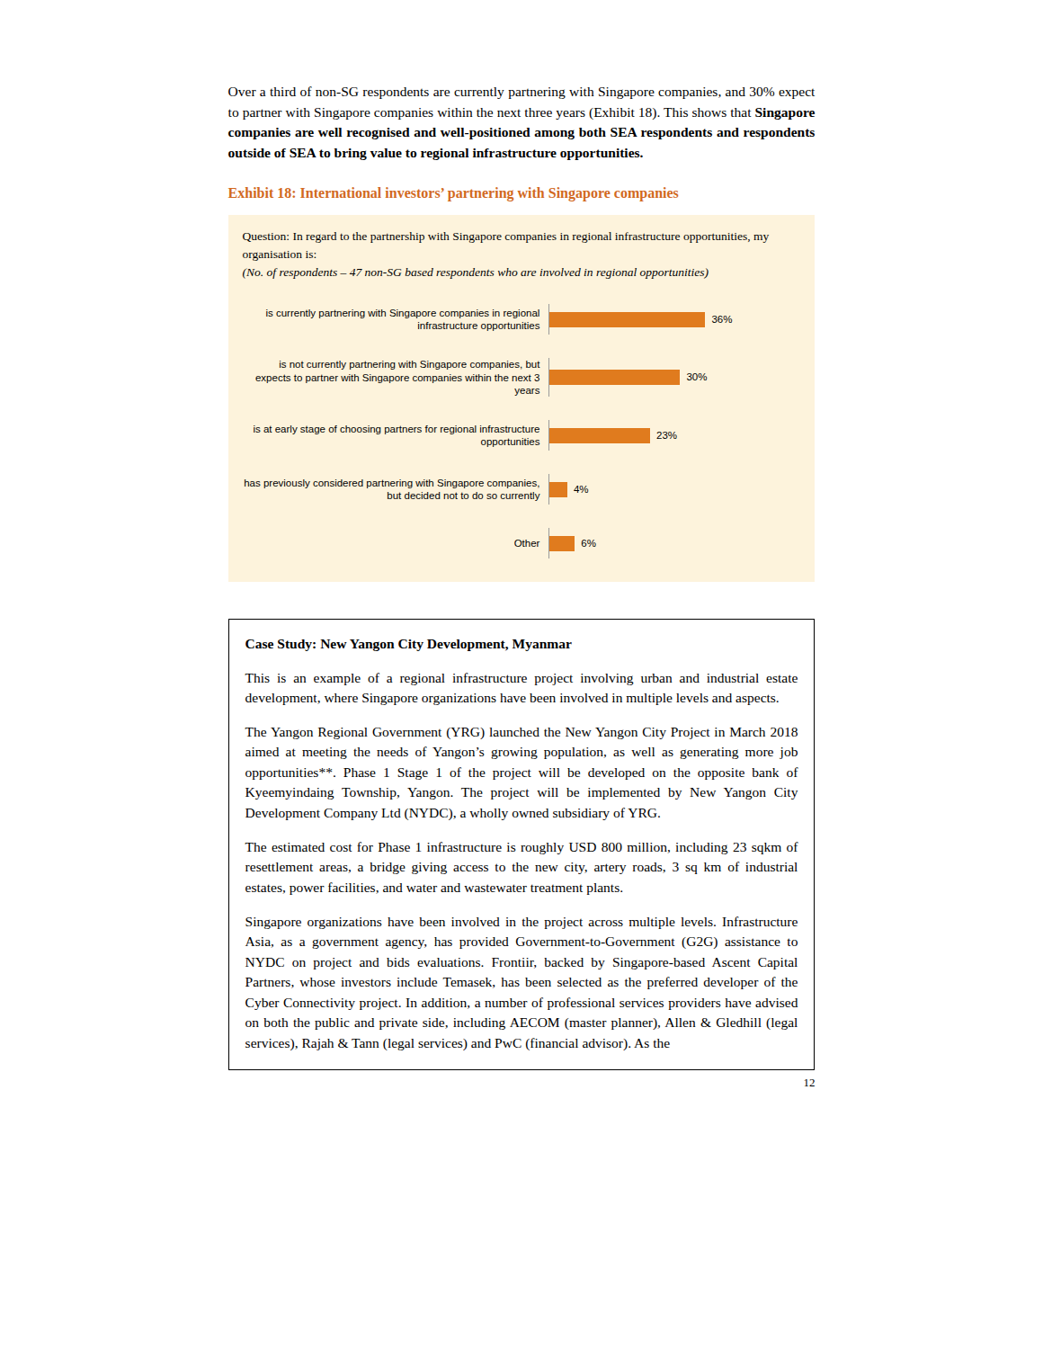Over a third of non-SG respondents are currently partnering with Singapore companies, and 30% expect to partner with Singapore companies within the next three years (Exhibit 18). This shows that Singapore companies are well recognised and well-positioned among both SEA respondents and respondents outside of SEA to bring value to regional infrastructure opportunities.
Exhibit 18: International investors’ partnering with Singapore companies
Question: In regard to the partnership with Singapore companies in regional infrastructure opportunities, my organisation is: (No. of respondents – 47 non-SG based respondents who are involved in regional opportunities)
is currently partnering with Singapore companies in regional infrastructure opportunities
36%
is not currently partnering with Singapore companies, but expects to partner with Singapore companies within the next 3 years
30%
is at early stage of choosing partners for regional infrastructure opportunities
23%
has previously considered partnering with Singapore companies, but decided not to do so currently
4%
Other
6%
Case Study: New Yangon City Development, Myanmar
This is an example of a regional infrastructure project involving urban and industrial estate development, where Singapore organizations have been involved in multiple levels and aspects.
The Yangon Regional Government (YRG) launched the New Yangon City Project in March 2018 aimed at meeting the needs of Yangon’s growing population, as well as generating more job opportunities**. Phase 1 Stage 1 of the project will be developed on the opposite bank of Kyeemyindaing Township, Yangon. The project will be implemented by New Yangon City Development Company Ltd (NYDC), a wholly owned subsidiary of YRG.
The estimated cost for Phase 1 infrastructure is roughly USD 800 million, including 23 sqkm of resettlement areas, a bridge giving access to the new city, artery roads, 3 sq km of industrial estates, power facilities, and water and wastewater treatment plants.
Singapore organizations have been involved in the project across multiple levels. Infrastructure Asia, as a government agency, has provided Government-to-Government (G2G) assistance to NYDC on project and bids evaluations. Frontiir, backed by Singapore-based Ascent Capital Partners, whose investors include Temasek, has been selected as the preferred developer of the Cyber Connectivity project. In addition, a number of professional services providers have advised on both the public and private side, including AECOM (master planner), Allen & Gledhill (legal services), Rajah & Tann (legal services) and PwC (financial advisor). As the
12